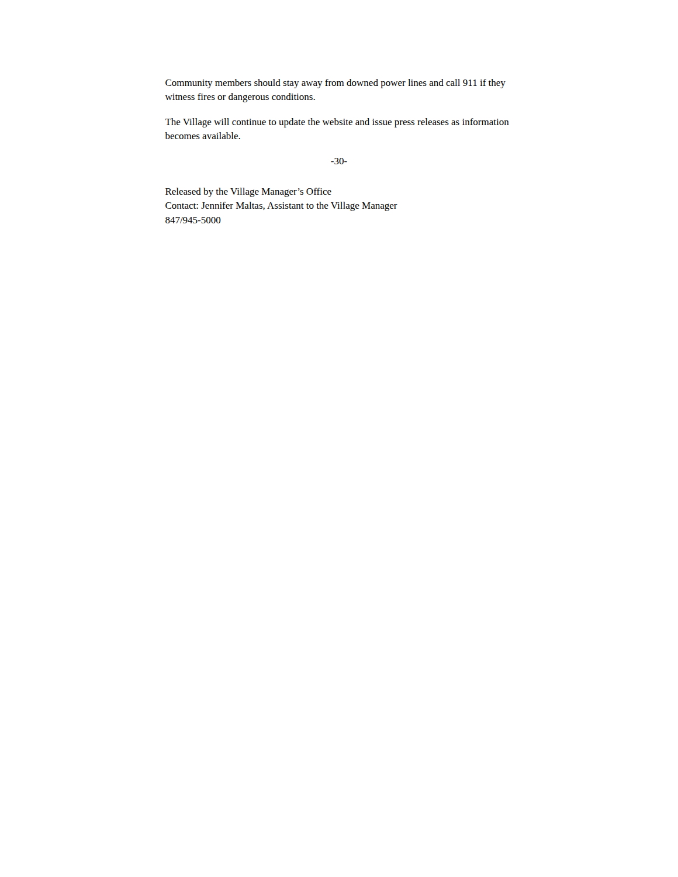Community members should stay away from downed power lines and call 911 if they witness fires or dangerous conditions.
The Village will continue to update the website and issue press releases as information becomes available.
-30-
Released by the Village Manager’s Office
Contact: Jennifer Maltas, Assistant to the Village Manager
847/945-5000